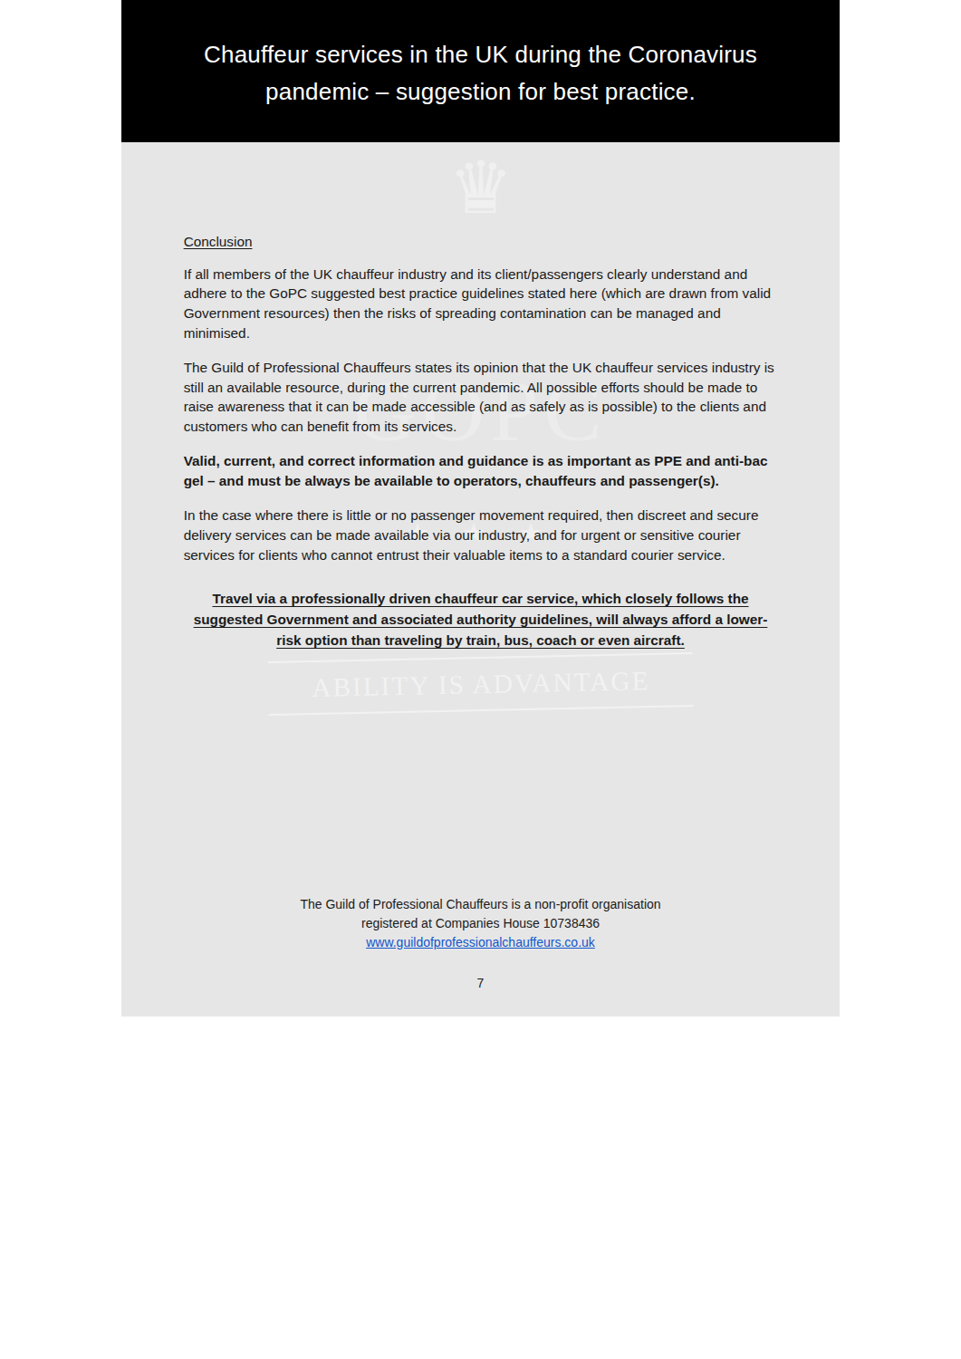Chauffeur services in the UK during the Coronavirus pandemic – suggestion for best practice.
♛
GOPC
★ ★ ★
✦
ABILITY IS ADVANTAGE
Conclusion
If all members of the UK chauffeur industry and its client/passengers clearly understand and adhere to the GoPC suggested best practice guidelines stated here (which are drawn from valid Government resources) then the risks of spreading contamination can be managed and minimised.
The Guild of Professional Chauffeurs states its opinion that the UK chauffeur services industry is still an available resource, during the current pandemic. All possible efforts should be made to raise awareness that it can be made accessible (and as safely as is possible) to the clients and customers who can benefit from its services.
Valid, current, and correct information and guidance is as important as PPE and anti-bac gel – and must be always be available to operators, chauffeurs and passenger(s).
In the case where there is little or no passenger movement required, then discreet and secure delivery services can be made available via our industry, and for urgent or sensitive courier services for clients who cannot entrust their valuable items to a standard courier service.
Travel via a professionally driven chauffeur car service, which closely follows the suggested Government and associated authority guidelines, will always afford a lower-risk option than traveling by train, bus, coach or even aircraft.
The Guild of Professional Chauffeurs is a non-profit organisation
registered at Companies House 10738436
www.guildofprofessionalchauffeurs.co.uk
7